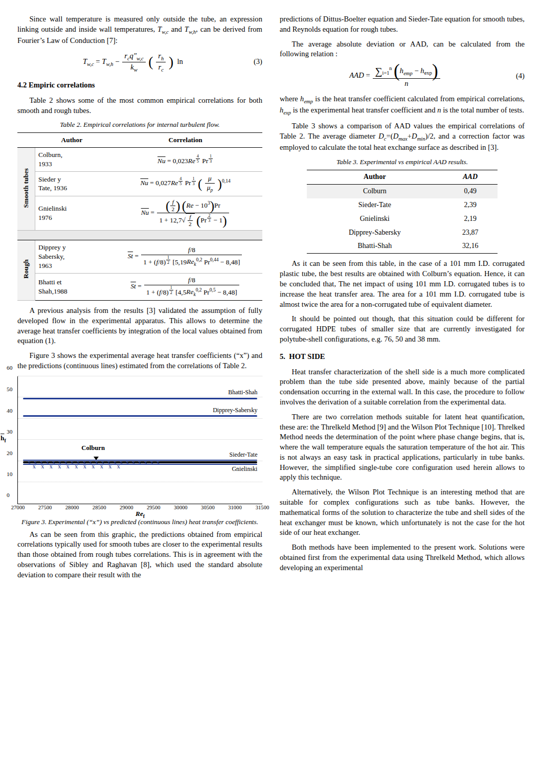Since wall temperature is measured only outside the tube, an expression linking outside and inside wall temperatures, Tw,c and Tw,h, can be derived from Fourier’s Law of Conduction [7]:
Tw,c = Tw,h − rcq″w,c kw ( rh rc ) ln
(3)
4.2 Empiric correlations
Table 2 shows some of the most common empirical correlations for both smooth and rough tubes.
Table 2. Empirical correlations for internal turbulent flow.
| | Author | Correlation |
| --- | --- | --- |
| Smooth tubes | Colburn, 1933 | Nu = 0,023 Re 4 5 Pr 1 3 |
| Sieder y Tate, 1936 | Nu = 0,027 Re 4 5 Pr 1 3 ( μ μ p ) 0,14 |
| Gnielinski 1976 | Nu = ( f 2 ) ( Re − 10 3 ) Pr 1 + 12,7 √ f 2 ( Pr 2 3 − 1 ) |
| Rough | Dipprey y Sabersky, 1963 | St = f /8 1 + ( f /8) 1 2 [5,19 Re k 0,2 Pr 0,44 − 8,48] |
| Bhatti et Shah,1988 | St = f /8 1 + ( f /8) 1 2 [4,5 Re k 0,2 Pr 0,5 − 8,48] |
A previous analysis from the results [3] validated the assumption of fully developed flow in the experimental apparatus. This allows to determine the average heat transfer coefficients by integration of the local values obtained from equation (1).
Figure 3 shows the experimental average heat transfer coefficients (“x”) and the predictions (continuous lines) estimated from the correlations of Table 2.
hf
60
50
40
30
20
10
0
Bhatti-Shah
Dipprey-Sabersky
Sieder-Tate
Gnielinski
Colburn
x x x x x x x x x x x x x x x x x x x x x x
x x x x x x x x x x x
27000
27500
28000
28500
29000
29500
30000
30500
31000
31500
Ref
Figure 3. Experimental (“x”) vs predicted (continuous lines) heat transfer coefficients.
As can be seen from this graphic, the predictions obtained from empirical correlations typically used for smooth tubes are closer to the experimental results than those obtained from rough tubes correlations. This is in agreement with the observations of Sibley and Raghavan [8], which used the standard absolute deviation to compare their result with the
predictions of Dittus-Boelter equation and Sieder-Tate equation for smooth tubes, and Reynolds equation for rough tubes.
The average absolute deviation or AAD, can be calculated from the following relation :
AAD = ∑i=1n (hemp − hexp) n
(4)
where hemp is the heat transfer coefficient calculated from empirical correlations, hexp is the experimental heat transfer coefficient and n is the total number of tests.
Table 3 shows a comparison of AAD values the empirical correlations of Table 2. The average diameter Dc=(Dmax+Dmin)/2, and a correction factor was employed to calculate the total heat exchange surface as described in [3].
Table 3. Experimental vs empirical AAD results.
| Author | AAD |
| --- | --- |
| Colburn | 0,49 |
| Sieder-Tate | 2,39 |
| Gnielinski | 2,19 |
| Dipprey-Sabersky | 23,87 |
| Bhatti-Shah | 32,16 |
As it can be seen from this table, in the case of a 101 mm I.D. corrugated plastic tube, the best results are obtained with Colburn’s equation. Hence, it can be concluded that, The net impact of using 101 mm I.D. corrugated tubes is to increase the heat transfer area. The area for a 101 mm I.D. corrugated tube is almost twice the area for a non-corrugated tube of equivalent diameter.
It should be pointed out though, that this situation could be different for corrugated HDPE tubes of smaller size that are currently investigated for polytube-shell configurations, e.g. 76, 50 and 38 mm.
5. HOT SIDE
Heat transfer characterization of the shell side is a much more complicated problem than the tube side presented above, mainly because of the partial condensation occurring in the external wall. In this case, the procedure to follow involves the derivation of a suitable correlation from the experimental data.
There are two correlation methods suitable for latent heat quantification, these are: the Threlkeld Method [9] and the Wilson Plot Technique [10]. Threlked Method needs the determination of the point where phase change begins, that is, where the wall temperature equals the saturation temperature of the hot air. This is not always an easy task in practical applications, particularly in tube banks. However, the simplified single-tube core configuration used herein allows to apply this technique.
Alternatively, the Wilson Plot Technique is an interesting method that are suitable for complex configurations such as tube banks. However, the mathematical forms of the solution to characterize the tube and shell sides of the heat exchanger must be known, which unfortunately is not the case for the hot side of our heat exchanger.
Both methods have been implemented to the present work. Solutions were obtained first from the experimental data using Threlkeld Method, which allows developing an experimental